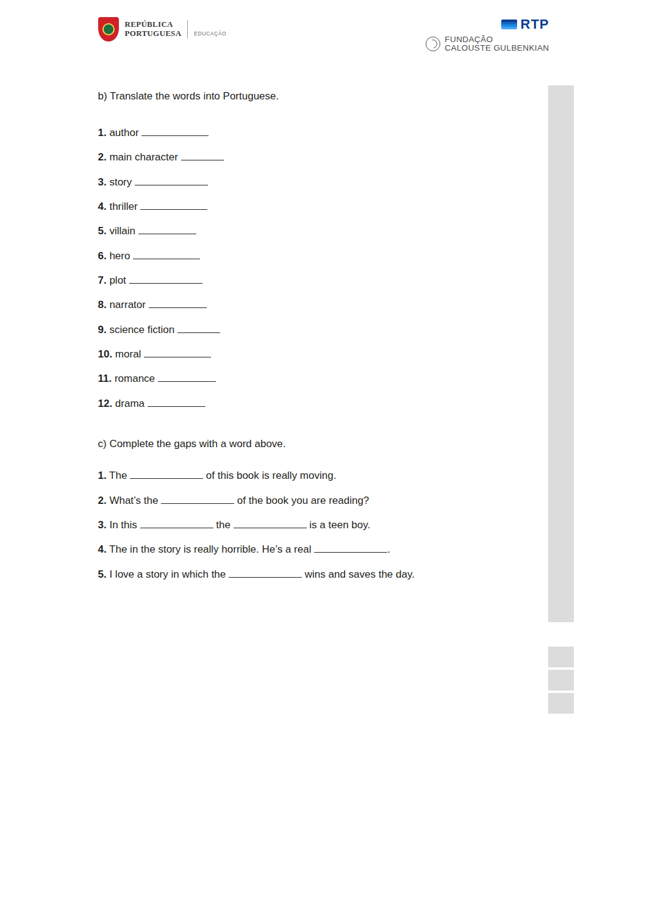REPÚBLICA
PORTUGUESA
EDUCAÇÃO
RTP
FUNDAÇÃO
CALOUSTE GULBENKIAN
b) Translate the words into Portuguese.
1. author
2. main character
3. story
4. thriller
5. villain
6. hero
7. plot
8. narrator
9. science fiction
10. moral
11. romance
12. drama
c) Complete the gaps with a word above.
1. The of this book is really moving.
2. What’s the of the book you are reading?
3. In this the is a teen boy.
4. The in the story is really horrible. He’s a real .
5. I love a story in which the wins and saves the day.